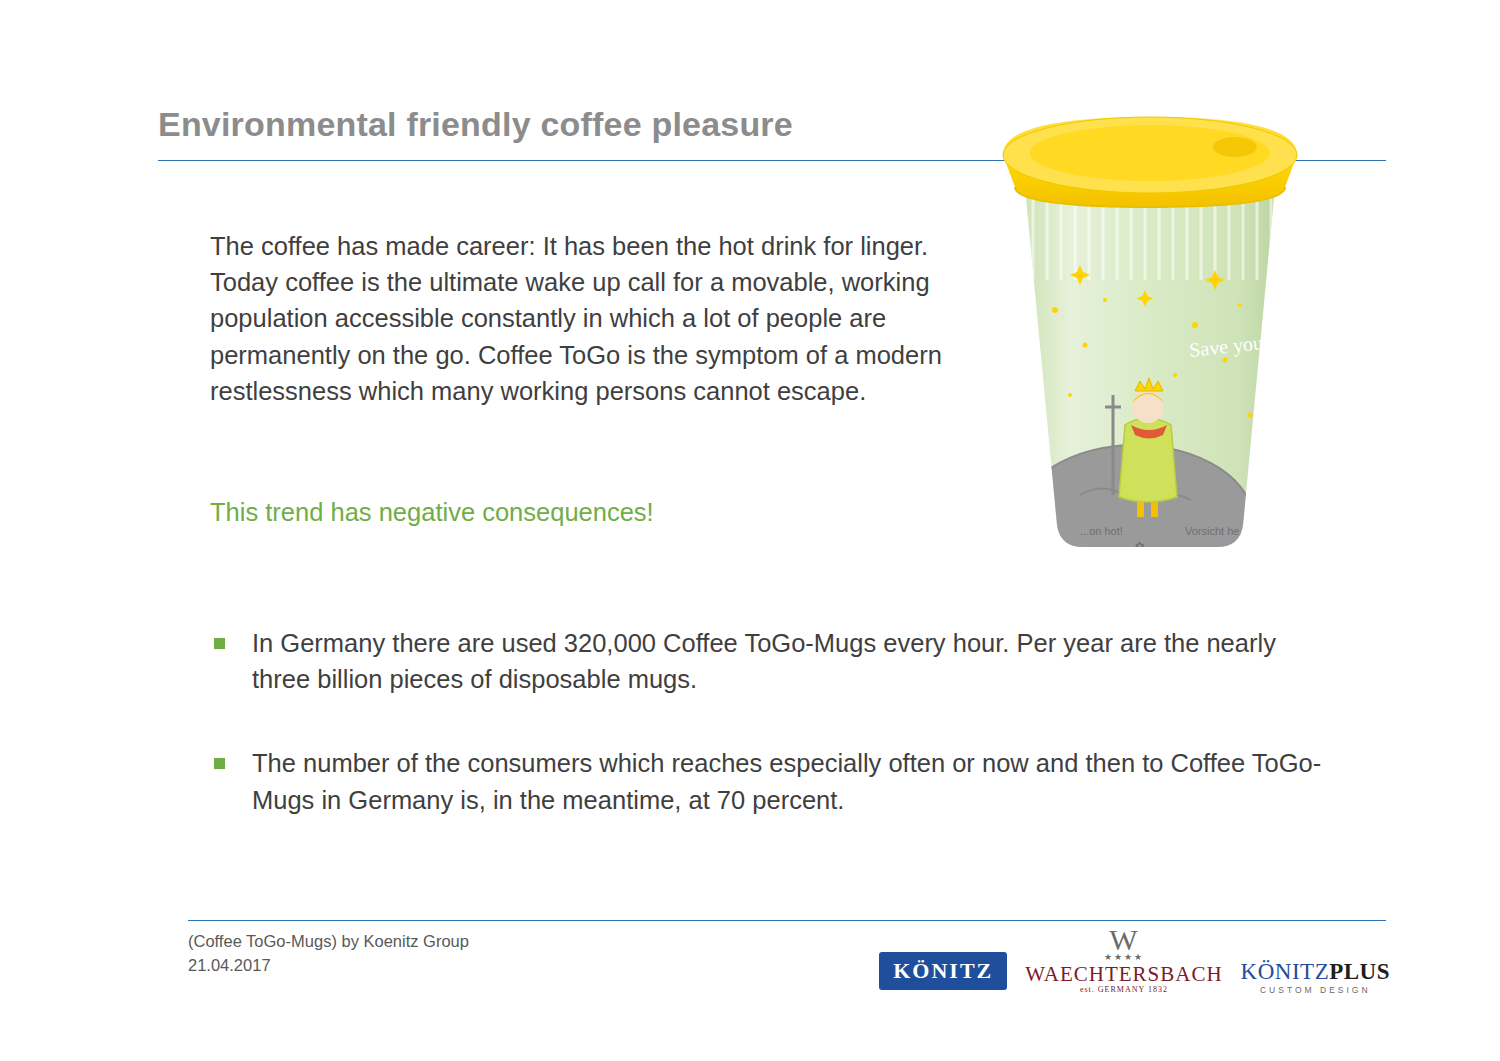Environmental friendly coffee pleasure
The coffee has made career: It has been the hot drink for linger. Today coffee is the ultimate wake up call for a movable, working population accessible constantly in which a lot of people are permanently on the go. Coffee ToGo is the symptom of a modern restlessness which many working persons cannot escape.
This trend has negative consequences!
In Germany there are used 320,000 Coffee ToGo-Mugs every hour. Per year are the nearly three billion pieces of disposable mugs.
The number of the consumers which reaches especially often or now and then to Coffee ToGo-Mugs in Germany is, in the meantime, at 70 percent.
(Coffee ToGo-Mugs) by Koenitz Group
21.04.2017
KÖNITZ
W
★★★★
WAECHTERSBACH
est. GERMANY 1832
KÖNITZPLUS
CUSTOM DESIGN
Save your pl... ...on hot! Vorsicht he... ✿